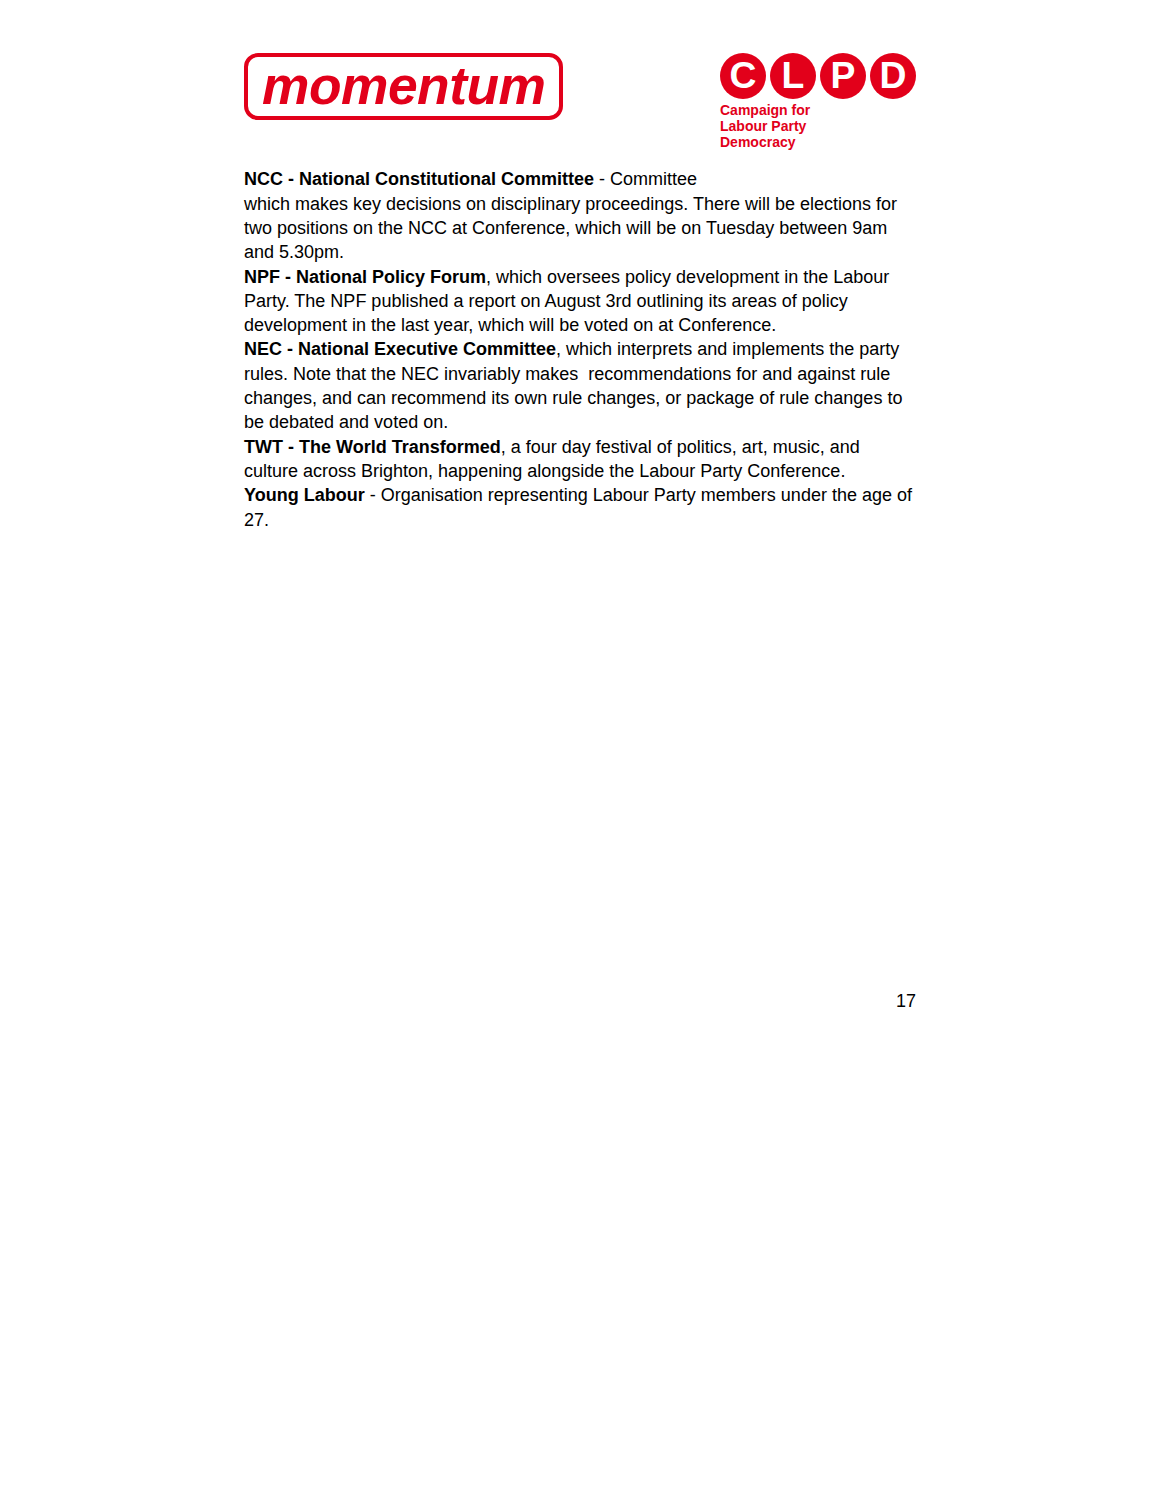momentum
CLPD
Campaign for
Labour Party
Democracy
NCC - National Constitutional Committee - Committee
which makes key decisions on disciplinary proceedings. There will be elections for two positions on the NCC at Conference, which will be on Tuesday between 9am and 5.30pm.
NPF - National Policy Forum, which oversees policy development in the Labour Party. The NPF published a report on August 3rd outlining its areas of policy development in the last year, which will be voted on at Conference.
NEC - National Executive Committee, which interprets and implements the party rules. Note that the NEC invariably makes recommendations for and against rule changes, and can recommend its own rule changes, or package of rule changes to be debated and voted on.
TWT - The World Transformed, a four day festival of politics, art, music, and culture across Brighton, happening alongside the Labour Party Conference.
Young Labour - Organisation representing Labour Party members under the age of 27.
17